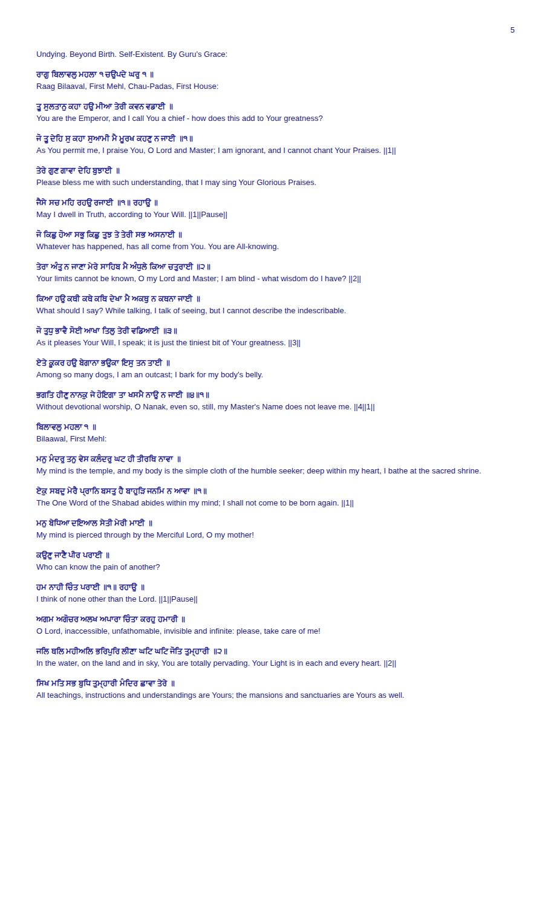5
Undying. Beyond Birth. Self-Existent. By Guru's Grace:
ਰਾਗੁ ਬਿਲਾਵਲੁ ਮਹਲਾ ੧ ਚਉਪਦੇ ਘਰੁ ੧ ॥
Raag Bilaaval, First Mehl, Chau-Padas, First House:
ਤੂ ਸੁਲਤਾਨੁ ਕਹਾ ਹਉ ਮੀਆ ਤੇਰੀ ਕਵਨ ਵਡਾਈ ॥
You are the Emperor, and I call You a chief - how does this add to Your greatness?
ਜੋ ਤੂ ਦੇਹਿ ਸੁ ਕਹਾ ਸੁਆਮੀ ਮੈ ਮੂਰਖ ਕਹਣੁ ਨ ਜਾਈ ॥੧॥
As You permit me, I praise You, O Lord and Master; I am ignorant, and I cannot chant Your Praises. ||1||
ਤੇਰੇ ਗੁਣ ਗਾਵਾ ਦੇਹਿ ਬੁਝਾਈ ॥
Please bless me with such understanding, that I may sing Your Glorious Praises.
ਜੈਸੇ ਸਚ ਮਹਿ ਰਹਉ ਰਜਾਈ ॥੧॥ ਰਹਾਉ ॥
May I dwell in Truth, according to Your Will. ||1||Pause||
ਜੋ ਕਿਛੁ ਹੋਆ ਸਭੁ ਕਿਛੁ ਤੁਝ ਤੇ ਤੇਰੀ ਸਭ ਅਸਨਾਈ ॥
Whatever has happened, has all come from You. You are All-knowing.
ਤੇਰਾ ਅੰਤੁ ਨ ਜਾਣਾ ਮੇਰੇ ਸਾਹਿਬ ਮੈ ਅੰਧੁਲੇ ਕਿਆ ਚਤੁਰਾਈ ॥੨॥
Your limits cannot be known, O my Lord and Master; I am blind - what wisdom do I have? ||2||
ਕਿਆ ਹਉ ਕਥੀ ਕਥੇ ਕਥਿ ਦੇਖਾ ਮੈ ਅਕਥੁ ਨ ਕਥਨਾ ਜਾਈ ॥
What should I say? While talking, I talk of seeing, but I cannot describe the indescribable.
ਜੋ ਤੁਧੁ ਭਾਵੈ ਸੋਈ ਆਖਾ ਤਿਲੁ ਤੇਰੀ ਵਡਿਆਈ ॥੩॥
As it pleases Your Will, I speak; it is just the tiniest bit of Your greatness. ||3||
ਏਤੇ ਕੂਕਰ ਹਉ ਬੇਗਾਨਾ ਭਉਕਾ ਇਸੁ ਤਨ ਤਾਈ ॥
Among so many dogs, I am an outcast; I bark for my body's belly.
ਭਗਤਿ ਹੀਣੁ ਨਾਨਕੁ ਜੇ ਹੋਇਗਾ ਤਾ ਖਸਮੈ ਨਾਉ ਨ ਜਾਈ ॥੪॥੧॥
Without devotional worship, O Nanak, even so, still, my Master's Name does not leave me. ||4||1||
ਬਿਲਾਵਲੁ ਮਹਲਾ ੧ ॥
Bilaawal, First Mehl:
ਮਨੁ ਮੰਦਰੁ ਤਨੁ ਵੇਸ ਕਲੰਦਰੁ ਘਟ ਹੀ ਤੀਰਥਿ ਨਾਵਾ ॥
My mind is the temple, and my body is the simple cloth of the humble seeker; deep within my heart, I bathe at the sacred shrine.
ਏਕੁ ਸਬਦੁ ਮੇਰੈ ਪ੍ਰਾਨਿ ਬਸਤੁ ਹੈ ਬਾਹੁੜਿ ਜਨਮਿ ਨ ਆਵਾ ॥੧॥
The One Word of the Shabad abides within my mind; I shall not come to be born again. ||1||
ਮਨੁ ਬੇਧਿਆ ਦਇਆਲ ਸੇਤੀ ਮੇਰੀ ਮਾਈ ॥
My mind is pierced through by the Merciful Lord, O my mother!
ਕਉਣੁ ਜਾਣੈ ਪੀਰ ਪਰਾਈ ॥
Who can know the pain of another?
ਹਮ ਨਾਹੀ ਚਿੰਤ ਪਰਾਈ ॥੧॥ ਰਹਾਉ ॥
I think of none other than the Lord. ||1||Pause||
ਅਗਮ ਅਗੋਚਰ ਅਲਖ ਅਪਾਰਾ ਚਿੰਤਾ ਕਰਹੁ ਹਮਾਰੀ ॥
O Lord, inaccessible, unfathomable, invisible and infinite: please, take care of me!
ਜਲਿ ਥਲਿ ਮਹੀਅਲਿ ਭਰਿਪੁਰਿ ਲੀਣਾ ਘਟਿ ਘਟਿ ਜੋਤਿ ਤੁਮ੍ਹਾਰੀ ॥੨॥
In the water, on the land and in sky, You are totally pervading. Your Light is in each and every heart. ||2||
ਸਿਖ ਮਤਿ ਸਭ ਬੁਧਿ ਤੁਮ੍ਹਾਰੀ ਮੰਦਿਰ ਛਾਵਾ ਤੇਰੇ ॥
All teachings, instructions and understandings are Yours; the mansions and sanctuaries are Yours as well.